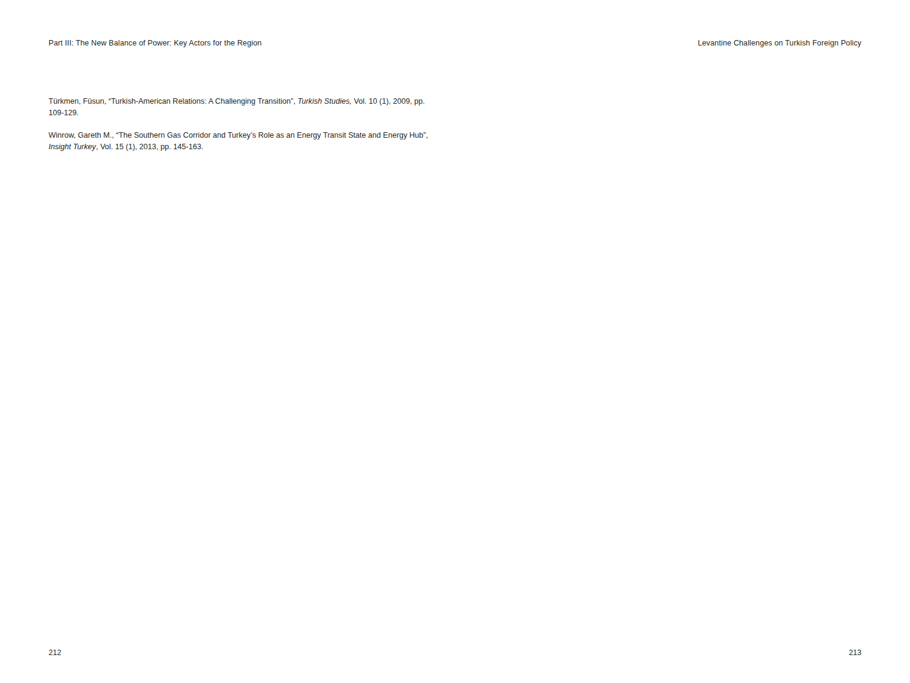Part III: The New Balance of Power: Key Actors for the Region
Levantine Challenges on Turkish Foreign Policy
Türkmen, Füsun, “Turkish-American Relations: A Challenging Transition”, Turkish Studies, Vol. 10 (1), 2009, pp. 109-129.
Winrow, Gareth M., “The Southern Gas Corridor and Turkey’s Role as an Energy Transit State and Energy Hub”, Insight Turkey, Vol. 15 (1), 2013, pp. 145-163.
212
213